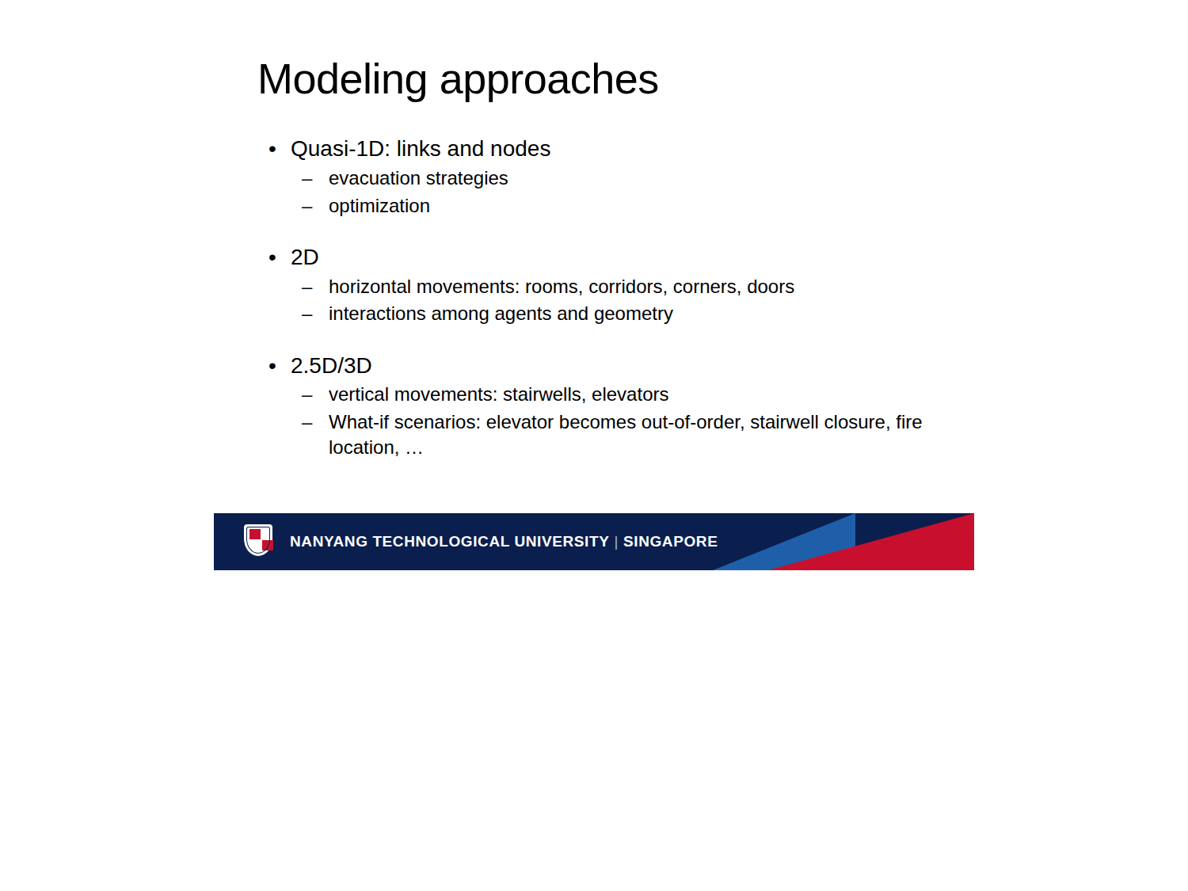Modeling approaches
•Quasi-1D: links and nodes
–evacuation strategies
–optimization
•2D
–horizontal movements: rooms, corridors, corners, doors
–interactions among agents and geometry
•2.5D/3D
–vertical movements: stairwells, elevators
–What-if scenarios: elevator becomes out-of-order, stairwell closure, fire location, …
NANYANG TECHNOLOGICAL UNIVERSITY|SINGAPORE